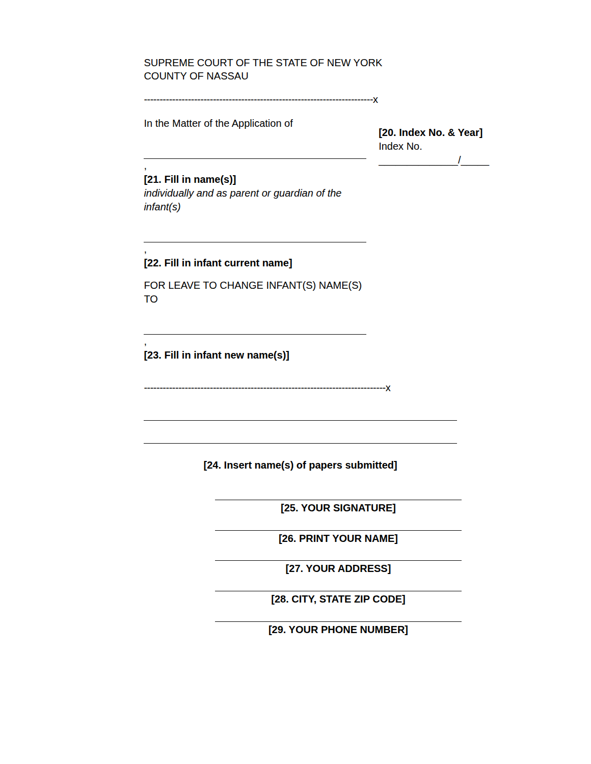SUPREME COURT OF THE STATE OF NEW YORK
COUNTY OF NASSAU
-------------------------------------------------------------------------x
| In the Matter of the Application of , [21. Fill in name(s)] individually and as parent or guardian of the infant(s) , [22. Fill in infant current name] FOR LEAVE TO CHANGE INFANT(S) NAME(S) TO , [23. Fill in infant new name(s)] | [20. Index No. & Year] Index No. ______________/_____ |
-----------------------------------------------------------------------------x
[24. Insert name(s) of papers submitted]
[25. YOUR SIGNATURE]
[26. PRINT YOUR NAME]
[27. YOUR ADDRESS]
[28. CITY, STATE ZIP CODE]
[29. YOUR PHONE NUMBER]